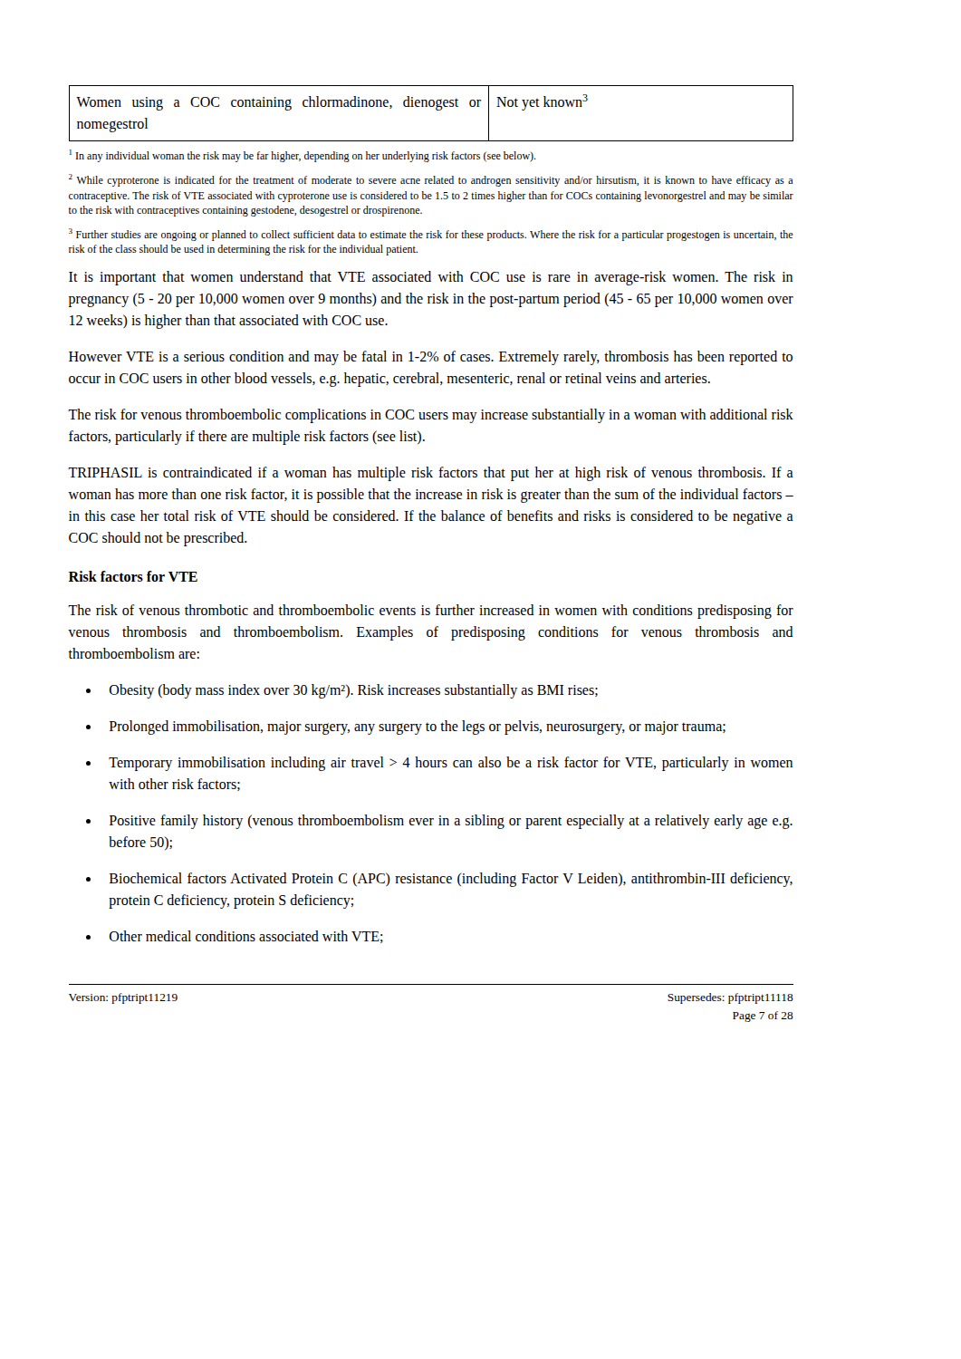| Women using a COC containing chlormadinone, dienogest or nomegestrol | Not yet known 3 |
1 In any individual woman the risk may be far higher, depending on her underlying risk factors (see below).
2 While cyproterone is indicated for the treatment of moderate to severe acne related to androgen sensitivity and/or hirsutism, it is known to have efficacy as a contraceptive. The risk of VTE associated with cyproterone use is considered to be 1.5 to 2 times higher than for COCs containing levonorgestrel and may be similar to the risk with contraceptives containing gestodene, desogestrel or drospirenone.
3 Further studies are ongoing or planned to collect sufficient data to estimate the risk for these products. Where the risk for a particular progestogen is uncertain, the risk of the class should be used in determining the risk for the individual patient.
It is important that women understand that VTE associated with COC use is rare in average-risk women. The risk in pregnancy (5 - 20 per 10,000 women over 9 months) and the risk in the post-partum period (45 - 65 per 10,000 women over 12 weeks) is higher than that associated with COC use.
However VTE is a serious condition and may be fatal in 1-2% of cases. Extremely rarely, thrombosis has been reported to occur in COC users in other blood vessels, e.g. hepatic, cerebral, mesenteric, renal or retinal veins and arteries.
The risk for venous thromboembolic complications in COC users may increase substantially in a woman with additional risk factors, particularly if there are multiple risk factors (see list).
TRIPHASIL is contraindicated if a woman has multiple risk factors that put her at high risk of venous thrombosis. If a woman has more than one risk factor, it is possible that the increase in risk is greater than the sum of the individual factors – in this case her total risk of VTE should be considered. If the balance of benefits and risks is considered to be negative a COC should not be prescribed.
Risk factors for VTE
The risk of venous thrombotic and thromboembolic events is further increased in women with conditions predisposing for venous thrombosis and thromboembolism. Examples of predisposing conditions for venous thrombosis and thromboembolism are:
Obesity (body mass index over 30 kg/m²). Risk increases substantially as BMI rises;
Prolonged immobilisation, major surgery, any surgery to the legs or pelvis, neurosurgery, or major trauma;
Temporary immobilisation including air travel > 4 hours can also be a risk factor for VTE, particularly in women with other risk factors;
Positive family history (venous thromboembolism ever in a sibling or parent especially at a relatively early age e.g. before 50);
Biochemical factors Activated Protein C (APC) resistance (including Factor V Leiden), antithrombin-III deficiency, protein C deficiency, protein S deficiency;
Other medical conditions associated with VTE;
Version: pfptript11219
Supersedes: pfptript11118
Page 7 of 28